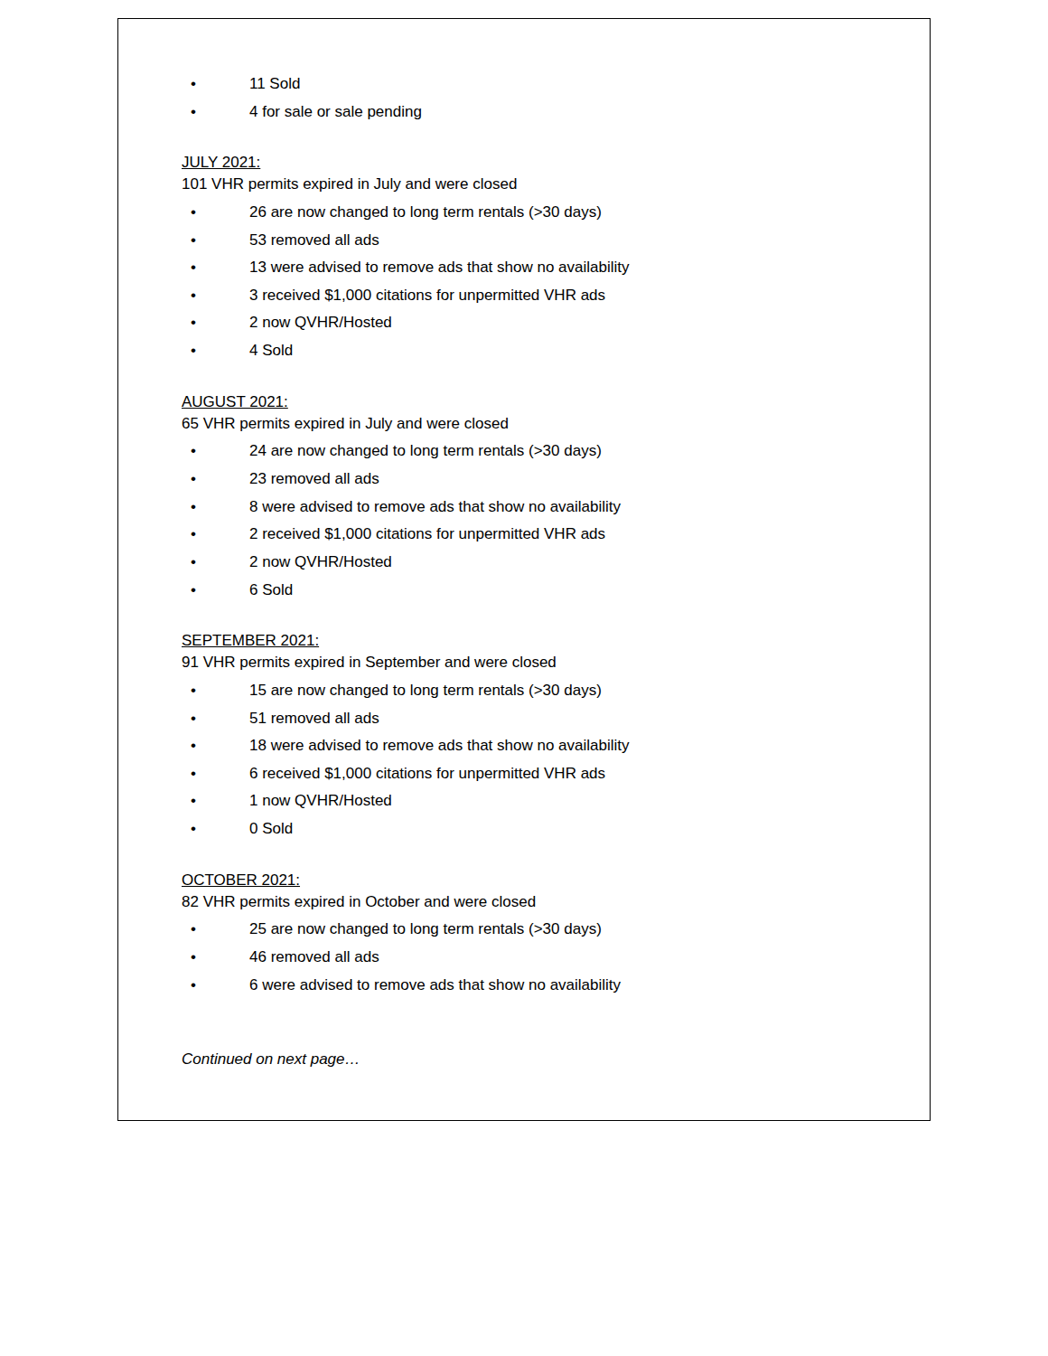11 Sold
4 for sale or sale pending
JULY 2021:
101 VHR permits expired in July and were closed
26 are now changed to long term rentals (>30 days)
53 removed all ads
13 were advised to remove ads that show no availability
3 received $1,000 citations for unpermitted VHR ads
2 now QVHR/Hosted
4 Sold
AUGUST 2021:
65 VHR permits expired in July and were closed
24 are now changed to long term rentals (>30 days)
23 removed all ads
8 were advised to remove ads that show no availability
2 received $1,000 citations for unpermitted VHR ads
2 now QVHR/Hosted
6 Sold
SEPTEMBER 2021:
91 VHR permits expired in September and were closed
15 are now changed to long term rentals (>30 days)
51 removed all ads
18 were advised to remove ads that show no availability
6 received $1,000 citations for unpermitted VHR ads
1 now QVHR/Hosted
0 Sold
OCTOBER 2021:
82 VHR permits expired in October and were closed
25 are now changed to long term rentals (>30 days)
46 removed all ads
6 were advised to remove ads that show no availability
Continued on next page…